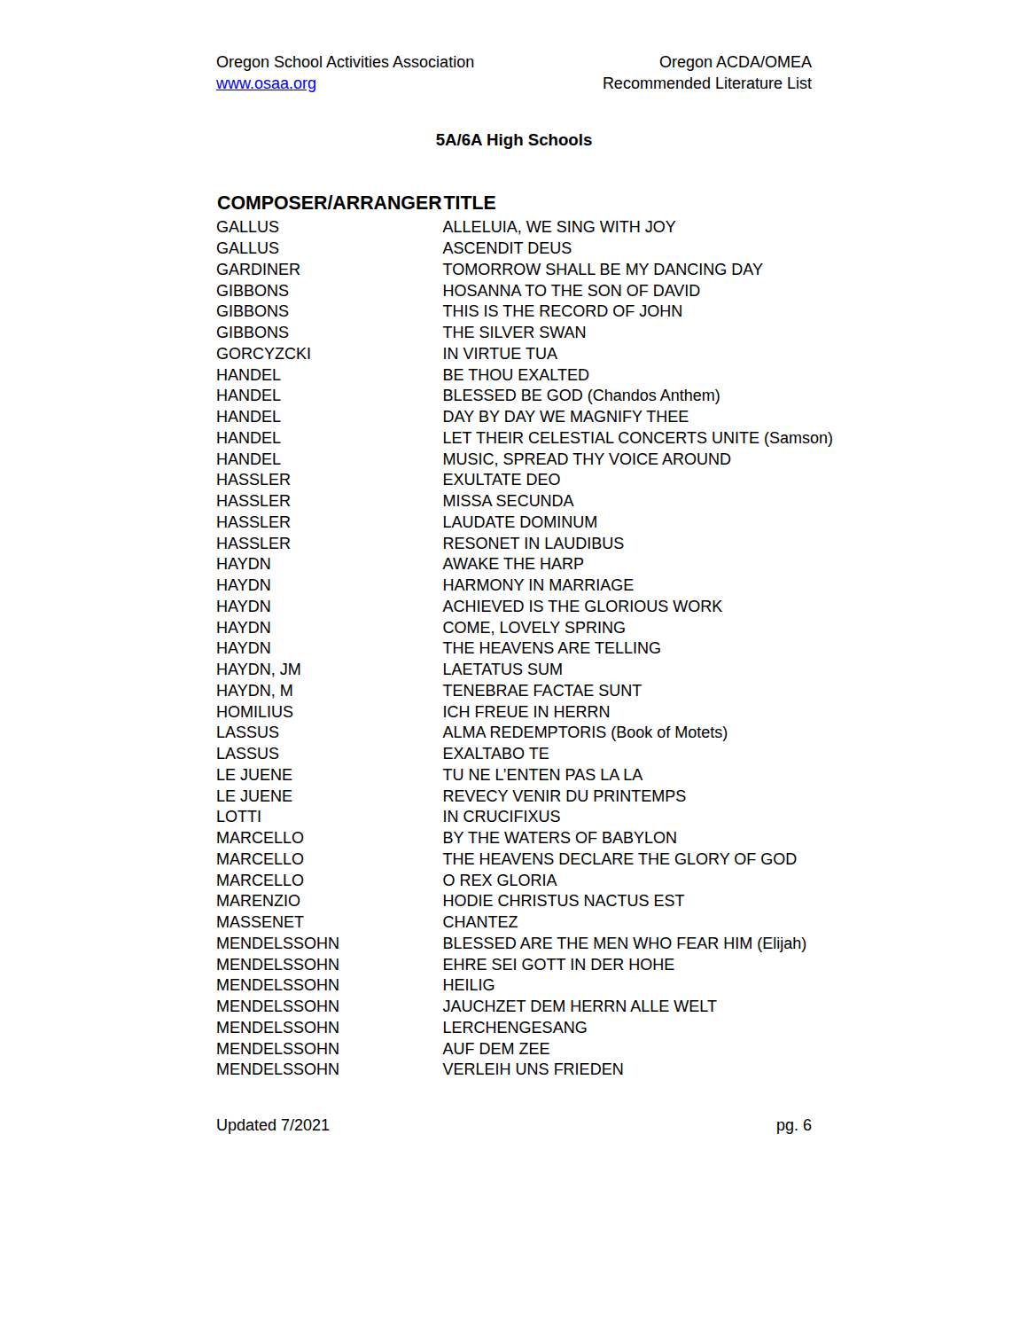Oregon School Activities Association
www.osaa.org
Oregon ACDA/OMEA
Recommended Literature List
5A/6A High Schools
| COMPOSER/ARRANGER | TITLE |
| --- | --- |
| GALLUS | ALLELUIA, WE SING WITH JOY |
| GALLUS | ASCENDIT DEUS |
| GARDINER | TOMORROW SHALL BE MY DANCING DAY |
| GIBBONS | HOSANNA TO THE SON OF DAVID |
| GIBBONS | THIS IS THE RECORD OF JOHN |
| GIBBONS | THE SILVER SWAN |
| GORCYZCKI | IN VIRTUE TUA |
| HANDEL | BE THOU EXALTED |
| HANDEL | BLESSED BE GOD (Chandos Anthem) |
| HANDEL | DAY BY DAY WE MAGNIFY THEE |
| HANDEL | LET THEIR CELESTIAL CONCERTS UNITE (Samson) |
| HANDEL | MUSIC, SPREAD THY VOICE AROUND |
| HASSLER | EXULTATE DEO |
| HASSLER | MISSA SECUNDA |
| HASSLER | LAUDATE DOMINUM |
| HASSLER | RESONET IN LAUDIBUS |
| HAYDN | AWAKE THE HARP |
| HAYDN | HARMONY IN MARRIAGE |
| HAYDN | ACHIEVED IS THE GLORIOUS WORK |
| HAYDN | COME, LOVELY SPRING |
| HAYDN | THE HEAVENS ARE TELLING |
| HAYDN, JM | LAETATUS SUM |
| HAYDN, M | TENEBRAE FACTAE SUNT |
| HOMILIUS | ICH FREUE IN HERRN |
| LASSUS | ALMA REDEMPTORIS (Book of Motets) |
| LASSUS | EXALTABO TE |
| LE JUENE | TU NE L’ENTEN PAS LA LA |
| LE JUENE | REVECY VENIR DU PRINTEMPS |
| LOTTI | IN CRUCIFIXUS |
| MARCELLO | BY THE WATERS OF BABYLON |
| MARCELLO | THE HEAVENS DECLARE THE GLORY OF GOD |
| MARCELLO | O REX GLORIA |
| MARENZIO | HODIE CHRISTUS NACTUS EST |
| MASSENET | CHANTEZ |
| MENDELSSOHN | BLESSED ARE THE MEN WHO FEAR HIM (Elijah) |
| MENDELSSOHN | EHRE SEI GOTT IN DER HOHE |
| MENDELSSOHN | HEILIG |
| MENDELSSOHN | JAUCHZET DEM HERRN ALLE WELT |
| MENDELSSOHN | LERCHENGESANG |
| MENDELSSOHN | AUF DEM ZEE |
| MENDELSSOHN | VERLEIH UNS FRIEDEN |
Updated 7/2021
pg. 6